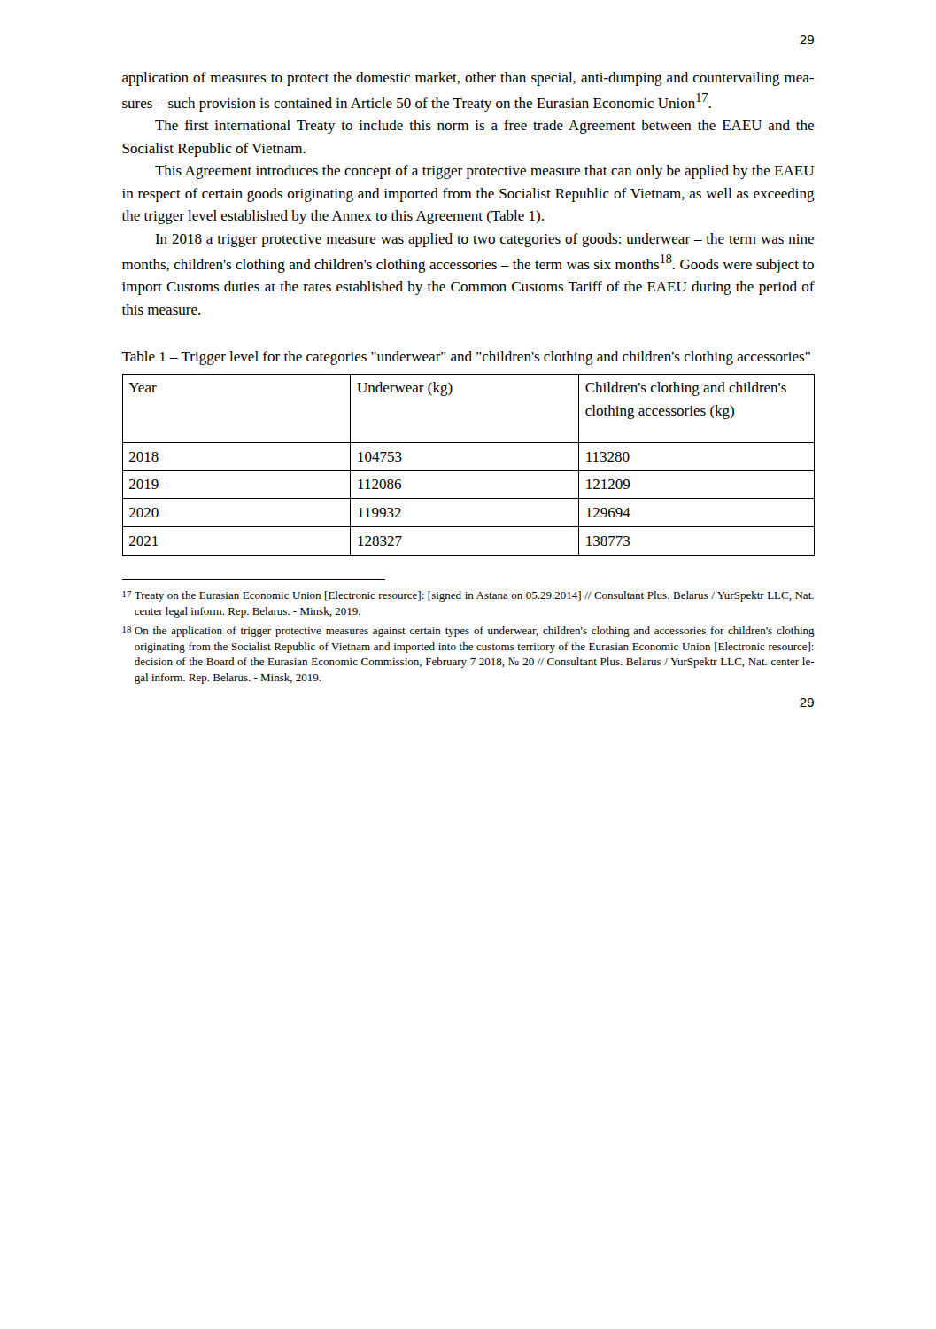29
application of measures to protect the domestic market, other than special, anti-dumping and countervailing measures – such provision is contained in Article 50 of the Treaty on the Eurasian Economic Union17.
The first international Treaty to include this norm is a free trade Agreement between the EAEU and the Socialist Republic of Vietnam.
This Agreement introduces the concept of a trigger protective measure that can only be applied by the EAEU in respect of certain goods originating and imported from the Socialist Republic of Vietnam, as well as exceeding the trigger level established by the Annex to this Agreement (Table 1).
In 2018 a trigger protective measure was applied to two categories of goods: underwear – the term was nine months, children's clothing and children's clothing accessories – the term was six months18. Goods were subject to import Customs duties at the rates established by the Common Customs Tariff of the EAEU during the period of this measure.
Table 1 – Trigger level for the categories "underwear" and "children's clothing and children's clothing accessories"
| Year | Underwear (kg) | Children's clothing and children's clothing accessories (kg) |
| --- | --- | --- |
| 2018 | 104753 | 113280 |
| 2019 | 112086 | 121209 |
| 2020 | 119932 | 129694 |
| 2021 | 128327 | 138773 |
17 Treaty on the Eurasian Economic Union [Electronic resource]: [signed in Astana on 05.29.2014] // Consultant Plus. Belarus / YurSpektr LLC, Nat. center legal inform. Rep. Belarus. - Minsk, 2019.
18 On the application of trigger protective measures against certain types of underwear, children's clothing and accessories for children's clothing originating from the Socialist Republic of Vietnam and imported into the customs territory of the Eurasian Economic Union [Electronic resource]: decision of the Board of the Eurasian Economic Commission, February 7 2018, № 20 // Consultant Plus. Belarus / YurSpektr LLC, Nat. center legal inform. Rep. Belarus. - Minsk, 2019.
29